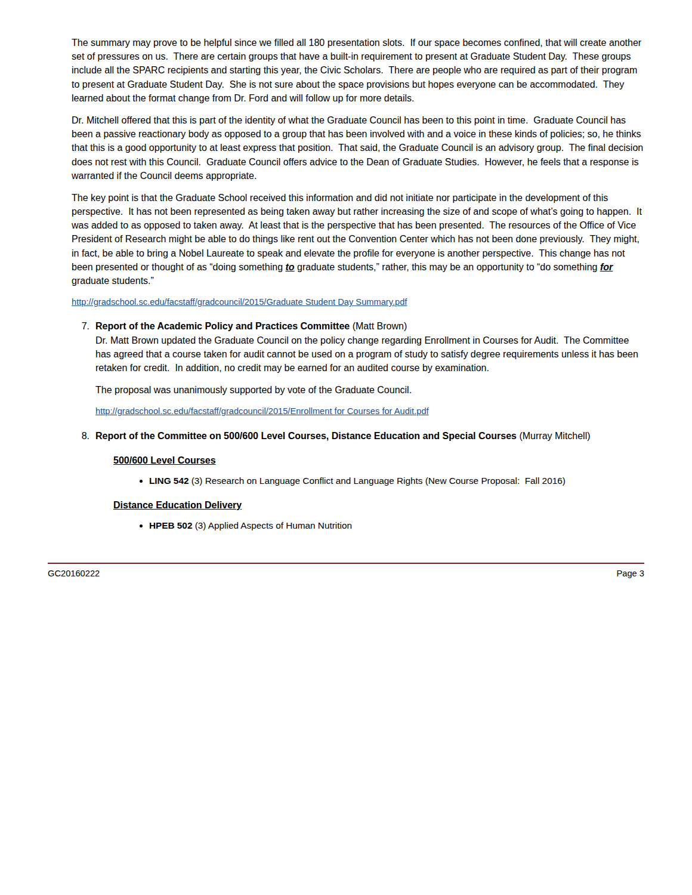The summary may prove to be helpful since we filled all 180 presentation slots. If our space becomes confined, that will create another set of pressures on us. There are certain groups that have a built-in requirement to present at Graduate Student Day. These groups include all the SPARC recipients and starting this year, the Civic Scholars. There are people who are required as part of their program to present at Graduate Student Day. She is not sure about the space provisions but hopes everyone can be accommodated. They learned about the format change from Dr. Ford and will follow up for more details.
Dr. Mitchell offered that this is part of the identity of what the Graduate Council has been to this point in time. Graduate Council has been a passive reactionary body as opposed to a group that has been involved with and a voice in these kinds of policies; so, he thinks that this is a good opportunity to at least express that position. That said, the Graduate Council is an advisory group. The final decision does not rest with this Council. Graduate Council offers advice to the Dean of Graduate Studies. However, he feels that a response is warranted if the Council deems appropriate.
The key point is that the Graduate School received this information and did not initiate nor participate in the development of this perspective. It has not been represented as being taken away but rather increasing the size of and scope of what’s going to happen. It was added to as opposed to taken away. At least that is the perspective that has been presented. The resources of the Office of Vice President of Research might be able to do things like rent out the Convention Center which has not been done previously. They might, in fact, be able to bring a Nobel Laureate to speak and elevate the profile for everyone is another perspective. This change has not been presented or thought of as “doing something to graduate students,” rather, this may be an opportunity to “do something for graduate students.”
http://gradschool.sc.edu/facstaff/gradcouncil/2015/Graduate Student Day Summary.pdf
7.
Report of the Academic Policy and Practices Committee (Matt Brown)
Dr. Matt Brown updated the Graduate Council on the policy change regarding Enrollment in Courses for Audit. The Committee has agreed that a course taken for audit cannot be used on a program of study to satisfy degree requirements unless it has been retaken for credit. In addition, no credit may be earned for an audited course by examination.
The proposal was unanimously supported by vote of the Graduate Council.
http://gradschool.sc.edu/facstaff/gradcouncil/2015/Enrollment for Courses for Audit.pdf
8.
Report of the Committee on 500/600 Level Courses, Distance Education and Special Courses (Murray Mitchell)
500/600 Level Courses
LING 542 (3) Research on Language Conflict and Language Rights (New Course Proposal: Fall 2016)
Distance Education Delivery
HPEB 502 (3) Applied Aspects of Human Nutrition
GC20160222 Page 3